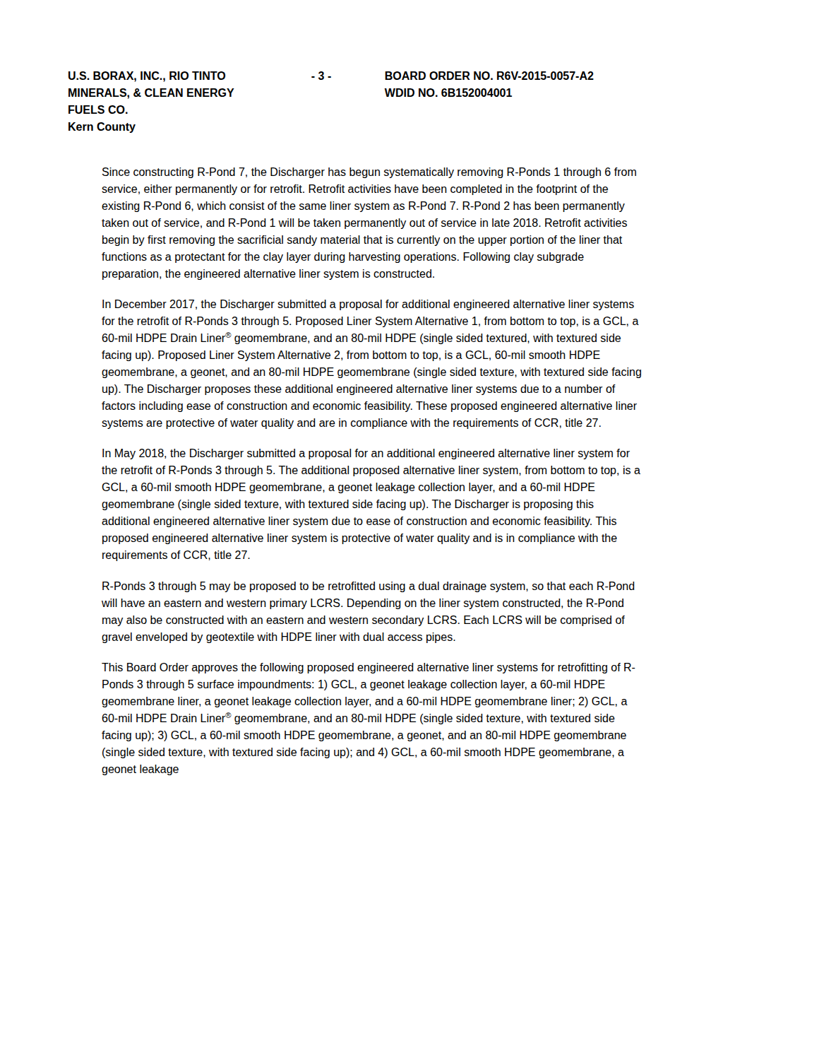U.S. BORAX, INC., RIO TINTO
MINERALS, & CLEAN ENERGY
FUELS CO.
Kern County
- 3 -
BOARD ORDER NO. R6V-2015-0057-A2
WDID NO. 6B152004001
Since constructing R-Pond 7, the Discharger has begun systematically removing R-Ponds 1 through 6 from service, either permanently or for retrofit. Retrofit activities have been completed in the footprint of the existing R-Pond 6, which consist of the same liner system as R-Pond 7. R-Pond 2 has been permanently taken out of service, and R-Pond 1 will be taken permanently out of service in late 2018. Retrofit activities begin by first removing the sacrificial sandy material that is currently on the upper portion of the liner that functions as a protectant for the clay layer during harvesting operations. Following clay subgrade preparation, the engineered alternative liner system is constructed.
In December 2017, the Discharger submitted a proposal for additional engineered alternative liner systems for the retrofit of R-Ponds 3 through 5. Proposed Liner System Alternative 1, from bottom to top, is a GCL, a 60-mil HDPE Drain Liner® geomembrane, and an 80-mil HDPE (single sided textured, with textured side facing up). Proposed Liner System Alternative 2, from bottom to top, is a GCL, 60-mil smooth HDPE geomembrane, a geonet, and an 80-mil HDPE geomembrane (single sided texture, with textured side facing up). The Discharger proposes these additional engineered alternative liner systems due to a number of factors including ease of construction and economic feasibility. These proposed engineered alternative liner systems are protective of water quality and are in compliance with the requirements of CCR, title 27.
In May 2018, the Discharger submitted a proposal for an additional engineered alternative liner system for the retrofit of R-Ponds 3 through 5. The additional proposed alternative liner system, from bottom to top, is a GCL, a 60-mil smooth HDPE geomembrane, a geonet leakage collection layer, and a 60-mil HDPE geomembrane (single sided texture, with textured side facing up). The Discharger is proposing this additional engineered alternative liner system due to ease of construction and economic feasibility. This proposed engineered alternative liner system is protective of water quality and is in compliance with the requirements of CCR, title 27.
R-Ponds 3 through 5 may be proposed to be retrofitted using a dual drainage system, so that each R-Pond will have an eastern and western primary LCRS. Depending on the liner system constructed, the R-Pond may also be constructed with an eastern and western secondary LCRS. Each LCRS will be comprised of gravel enveloped by geotextile with HDPE liner with dual access pipes.
This Board Order approves the following proposed engineered alternative liner systems for retrofitting of R-Ponds 3 through 5 surface impoundments: 1) GCL, a geonet leakage collection layer, a 60-mil HDPE geomembrane liner, a geonet leakage collection layer, and a 60-mil HDPE geomembrane liner; 2) GCL, a 60-mil HDPE Drain Liner® geomembrane, and an 80-mil HDPE (single sided texture, with textured side facing up); 3) GCL, a 60-mil smooth HDPE geomembrane, a geonet, and an 80-mil HDPE geomembrane (single sided texture, with textured side facing up); and 4) GCL, a 60-mil smooth HDPE geomembrane, a geonet leakage